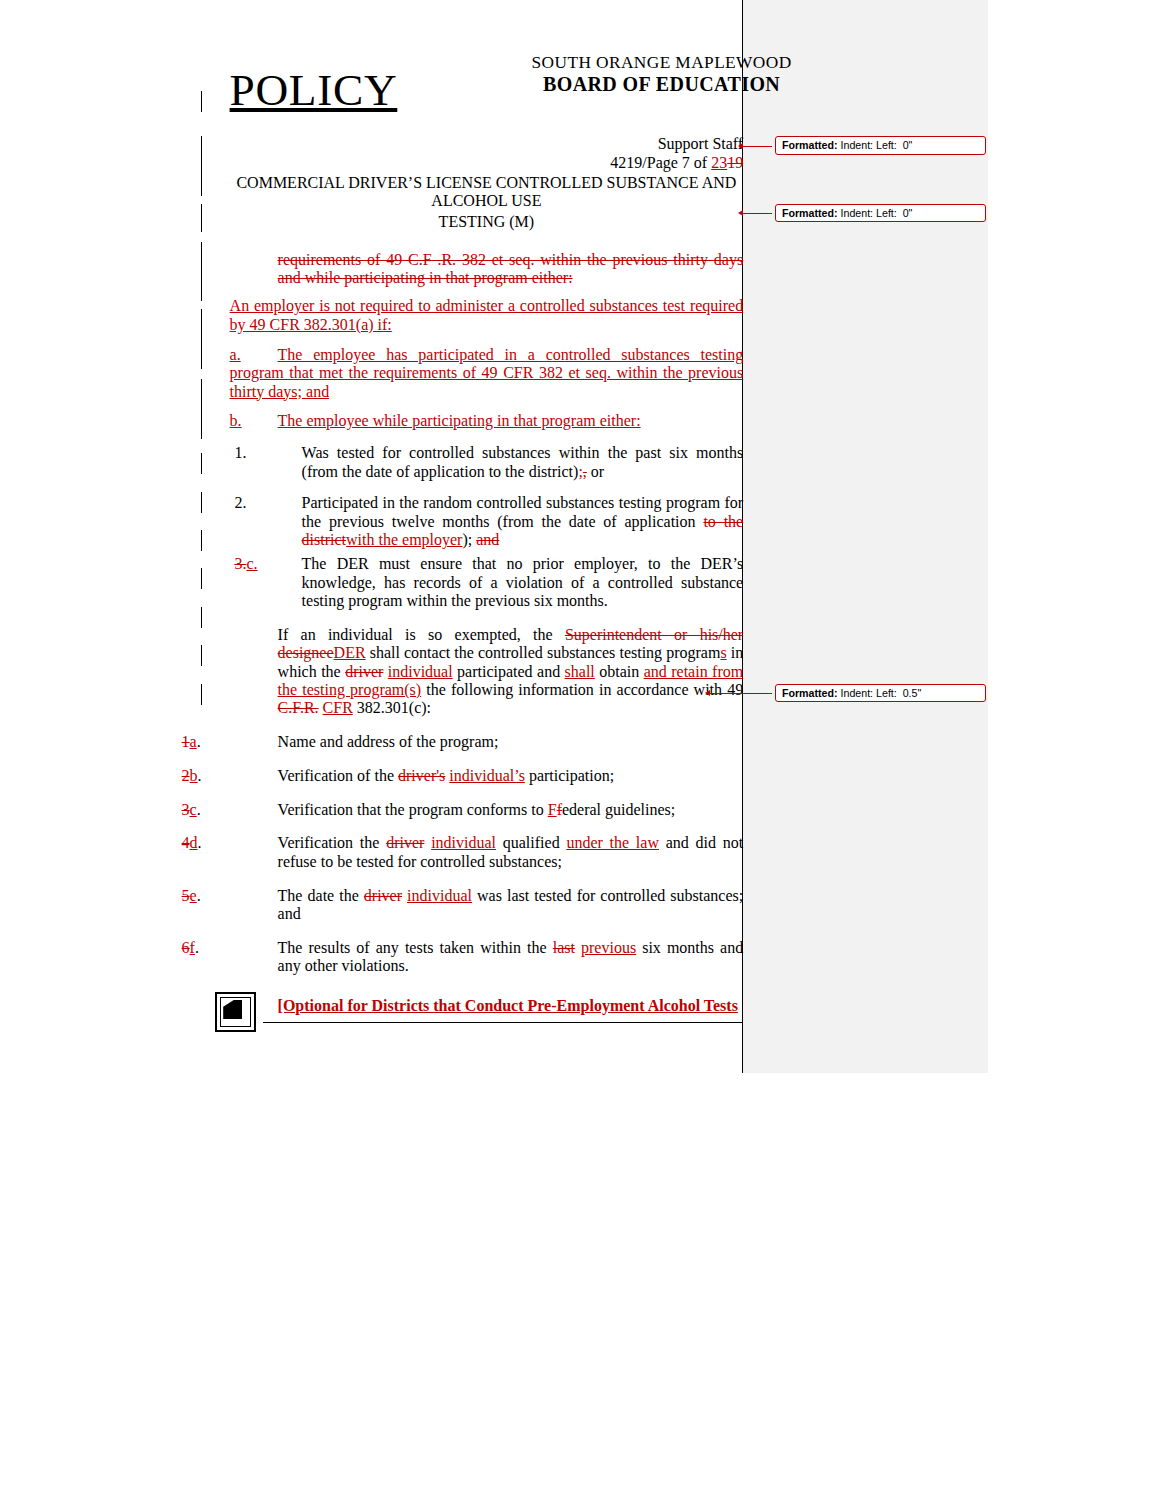POLICY
SOUTH ORANGE MAPLEWOOD
BOARD OF EDUCATION
Support Staff
4219/Page 7 of 2319
COMMERCIAL DRIVER’S LICENSE CONTROLLED SUBSTANCE AND ALCOHOL USE
TESTING (M)
requirements of 49 C.F .R. 382 et seq. within the previous thirty days and while participating in that program either:
An employer is not required to administer a controlled substances test required by 49 CFR 382.301(a) if:
a. The employee has participated in a controlled substances testing program that met the requirements of 49 CFR 382 et seq. within the previous thirty days; and
b. The employee while participating in that program either:
1. Was tested for controlled substances within the past six months (from the date of application to the district);, or
2. Participated in the random controlled substances testing program for the previous twelve months (from the date of application to the district with the employer); and
3. c. The DER must ensure that no prior employer, to the DER’s knowledge, has records of a violation of a controlled substance testing program within the previous six months.
If an individual is so exempted, the Superintendent or his/her designee DER shall contact the controlled substances testing programs in which the driver individual participated and shall obtain and retain from the testing program(s) the following information in accordance with 49 C.F.R. CFR 382.301(c):
1 a. Name and address of the program;
2 b. Verification of the driver's individual’s participation;
3 c. Verification that the program conforms to Ffederal guidelines;
4 d. Verification the driver individual qualified under the law and did not refuse to be tested for controlled substances;
5 e. The date the driver individual was last tested for controlled substances; and
6 f. The results of any tests taken within the last previous six months and any other violations.
[Optional for Districts that Conduct Pre-Employment Alcohol Tests
Formatted: Indent: Left: 0"
Formatted: Indent: Left: 0"
Formatted: Indent: Left: 0.5"